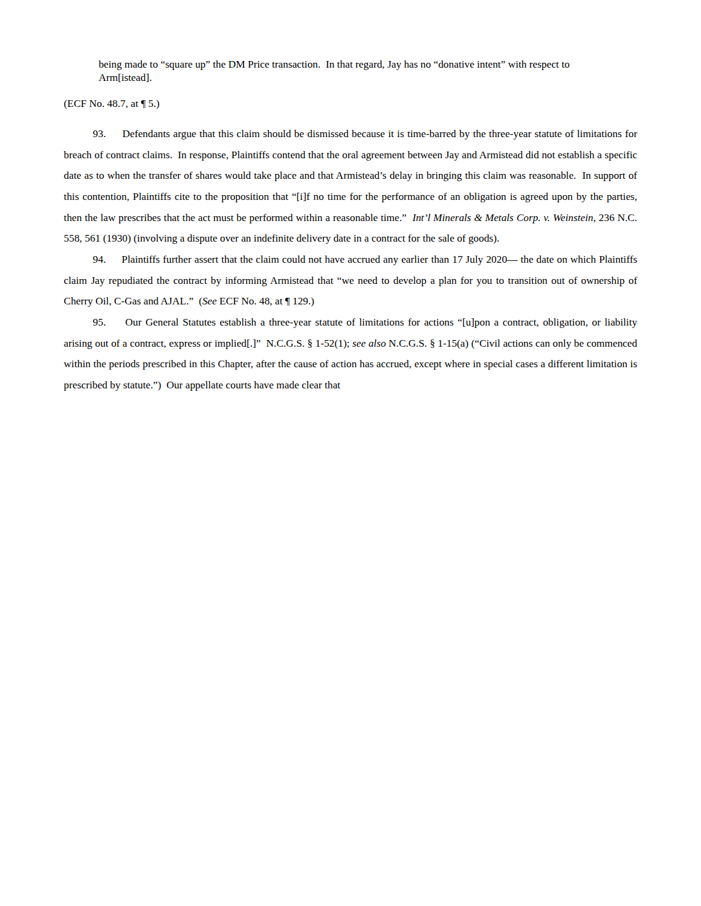being made to “square up” the DM Price transaction. In that regard, Jay has no “donative intent” with respect to Arm[istead].
(ECF No. 48.7, at ¶ 5.)
93. Defendants argue that this claim should be dismissed because it is time-barred by the three-year statute of limitations for breach of contract claims. In response, Plaintiffs contend that the oral agreement between Jay and Armistead did not establish a specific date as to when the transfer of shares would take place and that Armistead’s delay in bringing this claim was reasonable. In support of this contention, Plaintiffs cite to the proposition that “[i]f no time for the performance of an obligation is agreed upon by the parties, then the law prescribes that the act must be performed within a reasonable time.” Int’l Minerals & Metals Corp. v. Weinstein, 236 N.C. 558, 561 (1930) (involving a dispute over an indefinite delivery date in a contract for the sale of goods).
94. Plaintiffs further assert that the claim could not have accrued any earlier than 17 July 2020— the date on which Plaintiffs claim Jay repudiated the contract by informing Armistead that “we need to develop a plan for you to transition out of ownership of Cherry Oil, C-Gas and AJAL.” (See ECF No. 48, at ¶ 129.)
95. Our General Statutes establish a three-year statute of limitations for actions “[u]pon a contract, obligation, or liability arising out of a contract, express or implied[.]” N.C.G.S. § 1-52(1); see also N.C.G.S. § 1-15(a) (“Civil actions can only be commenced within the periods prescribed in this Chapter, after the cause of action has accrued, except where in special cases a different limitation is prescribed by statute.”) Our appellate courts have made clear that